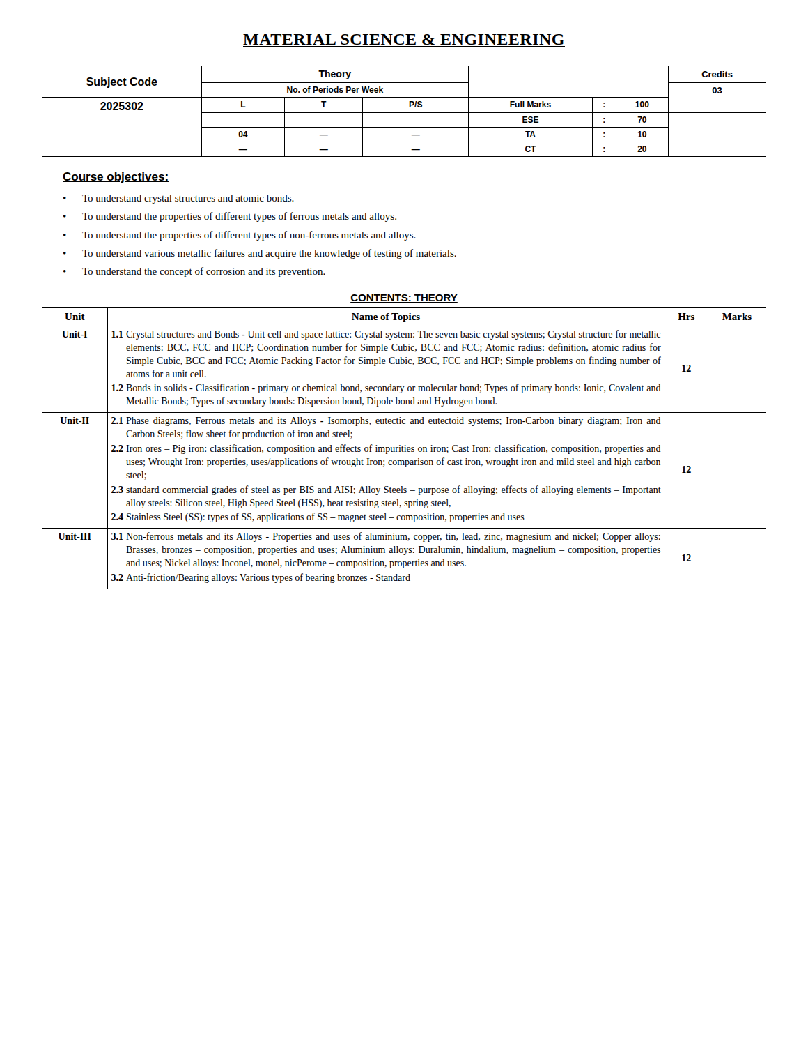MATERIAL SCIENCE & ENGINEERING
| Subject Code | Theory | | Credits |
| No. of Periods Per Week | 03 |
| 2025302 | L | T | P/S | Full Marks | : | 100 |
| | | | ESE | : | 70 | |
| 04 | — | — | TA | : | 10 |
| — | — | — | CT | : | 20 |
Course objectives:
To understand crystal structures and atomic bonds.
To understand the properties of different types of ferrous metals and alloys.
To understand the properties of different types of non-ferrous metals and alloys.
To understand various metallic failures and acquire the knowledge of testing of materials.
To understand the concept of corrosion and its prevention.
CONTENTS: THEORY
| Unit | Name of Topics | Hrs | Marks |
| --- | --- | --- | --- |
| Unit-I | 1.1 Crystal structures and Bonds - Unit cell and space lattice: Crystal system: The seven basic crystal systems; Crystal structure for metallic elements: BCC, FCC and HCP; Coordination number for Simple Cubic, BCC and FCC; Atomic radius: definition, atomic radius for Simple Cubic, BCC and FCC; Atomic Packing Factor for Simple Cubic, BCC, FCC and HCP; Simple problems on finding number of atoms for a unit cell. 1.2 Bonds in solids - Classification - primary or chemical bond, secondary or molecular bond; Types of primary bonds: Ionic, Covalent and Metallic Bonds; Types of secondary bonds: Dispersion bond, Dipole bond and Hydrogen bond. | 12 | |
| Unit-II | 2.1 Phase diagrams, Ferrous metals and its Alloys - Isomorphs, eutectic and eutectoid systems; Iron-Carbon binary diagram; Iron and Carbon Steels; flow sheet for production of iron and steel; 2.2 Iron ores – Pig iron: classification, composition and effects of impurities on iron; Cast Iron: classification, composition, properties and uses; Wrought Iron: properties, uses/applications of wrought Iron; comparison of cast iron, wrought iron and mild steel and high carbon steel; 2.3 standard commercial grades of steel as per BIS and AISI; Alloy Steels – purpose of alloying; effects of alloying elements – Important alloy steels: Silicon steel, High Speed Steel (HSS), heat resisting steel, spring steel, 2.4 Stainless Steel (SS): types of SS, applications of SS – magnet steel – composition, properties and uses | 12 | |
| Unit-III | 3.1 Non-ferrous metals and its Alloys - Properties and uses of aluminium, copper, tin, lead, zinc, magnesium and nickel; Copper alloys: Brasses, bronzes – composition, properties and uses; Aluminium alloys: Duralumin, hindalium, magnelium – composition, properties and uses; Nickel alloys: Inconel, monel, nicPerome – composition, properties and uses. 3.2 Anti-friction/Bearing alloys: Various types of bearing bronzes - Standard | 12 | |